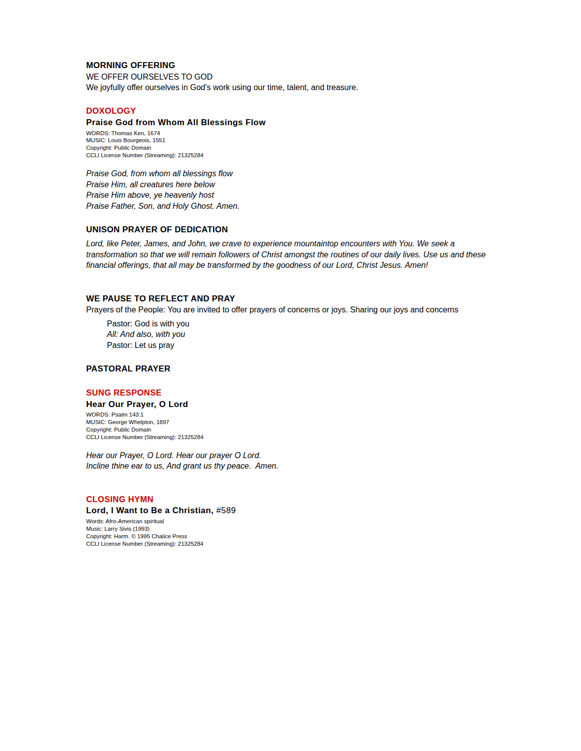MORNING OFFERING
WE OFFER OURSELVES TO GOD
We joyfully offer ourselves in God's work using our time, talent, and treasure.
DOXOLOGY
Praise God from Whom All Blessings Flow
WORDS: Thomas Ken, 1674
MUSIC: Louis Bourgeois, 1551
Copyright: Public Domain
CCLI License Number (Streaming): 21325284
Praise God, from whom all blessings flow
Praise Him, all creatures here below
Praise Him above, ye heavenly host
Praise Father, Son, and Holy Ghost. Amen.
UNISON PRAYER OF DEDICATION
Lord, like Peter, James, and John, we crave to experience mountaintop encounters with You. We seek a transformation so that we will remain followers of Christ amongst the routines of our daily lives. Use us and these financial offerings, that all may be transformed by the goodness of our Lord, Christ Jesus. Amen!
WE PAUSE TO REFLECT AND PRAY
Prayers of the People: You are invited to offer prayers of concerns or joys. Sharing our joys and concerns
Pastor: God is with you
All: And also, with you
Pastor: Let us pray
PASTORAL PRAYER
SUNG RESPONSE
Hear Our Prayer, O Lord
WORDS: Psalm 143:1
MUSIC: George Whelpton, 1897
Copyright: Public Domain
CCLI License Number (Streaming): 21325284
Hear our Prayer, O Lord. Hear our prayer O Lord.
Incline thine ear to us, And grant us thy peace. Amen.
CLOSING HYMN
Lord, I Want to Be a Christian, #589
Words: Afro-American spiritual
Music: Larry Sivis (1993)
Copyright: Harm. © 1995 Chalice Press
CCLI License Number (Streaming): 21325284